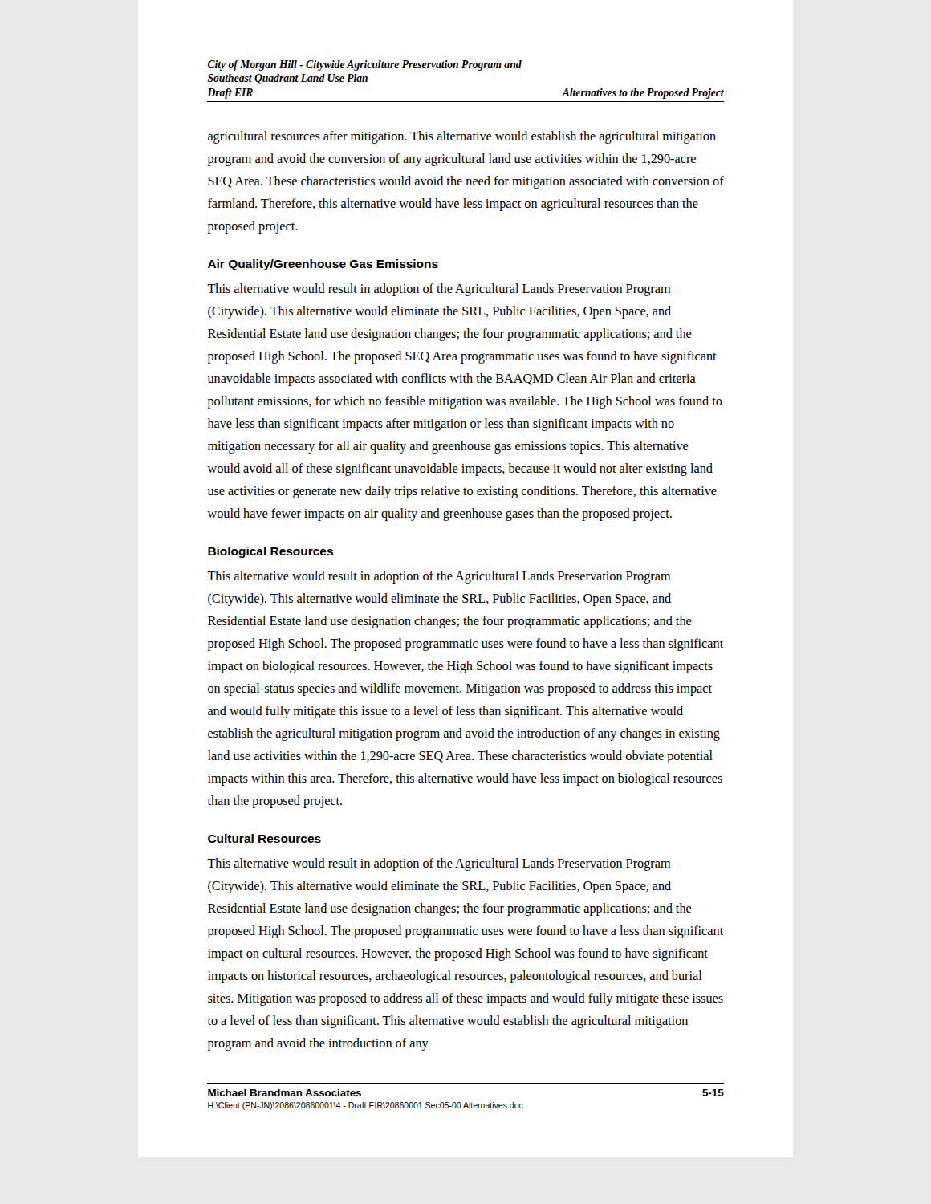City of Morgan Hill - Citywide Agriculture Preservation Program and
Southeast Quadrant Land Use Plan
Draft EIR
Alternatives to the Proposed Project
agricultural resources after mitigation. This alternative would establish the agricultural mitigation program and avoid the conversion of any agricultural land use activities within the 1,290-acre SEQ Area. These characteristics would avoid the need for mitigation associated with conversion of farmland. Therefore, this alternative would have less impact on agricultural resources than the proposed project.
Air Quality/Greenhouse Gas Emissions
This alternative would result in adoption of the Agricultural Lands Preservation Program (Citywide). This alternative would eliminate the SRL, Public Facilities, Open Space, and Residential Estate land use designation changes; the four programmatic applications; and the proposed High School. The proposed SEQ Area programmatic uses was found to have significant unavoidable impacts associated with conflicts with the BAAQMD Clean Air Plan and criteria pollutant emissions, for which no feasible mitigation was available. The High School was found to have less than significant impacts after mitigation or less than significant impacts with no mitigation necessary for all air quality and greenhouse gas emissions topics. This alternative would avoid all of these significant unavoidable impacts, because it would not alter existing land use activities or generate new daily trips relative to existing conditions. Therefore, this alternative would have fewer impacts on air quality and greenhouse gases than the proposed project.
Biological Resources
This alternative would result in adoption of the Agricultural Lands Preservation Program (Citywide). This alternative would eliminate the SRL, Public Facilities, Open Space, and Residential Estate land use designation changes; the four programmatic applications; and the proposed High School. The proposed programmatic uses were found to have a less than significant impact on biological resources. However, the High School was found to have significant impacts on special-status species and wildlife movement. Mitigation was proposed to address this impact and would fully mitigate this issue to a level of less than significant. This alternative would establish the agricultural mitigation program and avoid the introduction of any changes in existing land use activities within the 1,290-acre SEQ Area. These characteristics would obviate potential impacts within this area. Therefore, this alternative would have less impact on biological resources than the proposed project.
Cultural Resources
This alternative would result in adoption of the Agricultural Lands Preservation Program (Citywide). This alternative would eliminate the SRL, Public Facilities, Open Space, and Residential Estate land use designation changes; the four programmatic applications; and the proposed High School. The proposed programmatic uses were found to have a less than significant impact on cultural resources. However, the proposed High School was found to have significant impacts on historical resources, archaeological resources, paleontological resources, and burial sites. Mitigation was proposed to address all of these impacts and would fully mitigate these issues to a level of less than significant. This alternative would establish the agricultural mitigation program and avoid the introduction of any
Michael Brandman Associates H:\Client (PN-JN)\2086\20860001\4 - Draft EIR\20860001 Sec05-00 Alternatives.doc
5-15